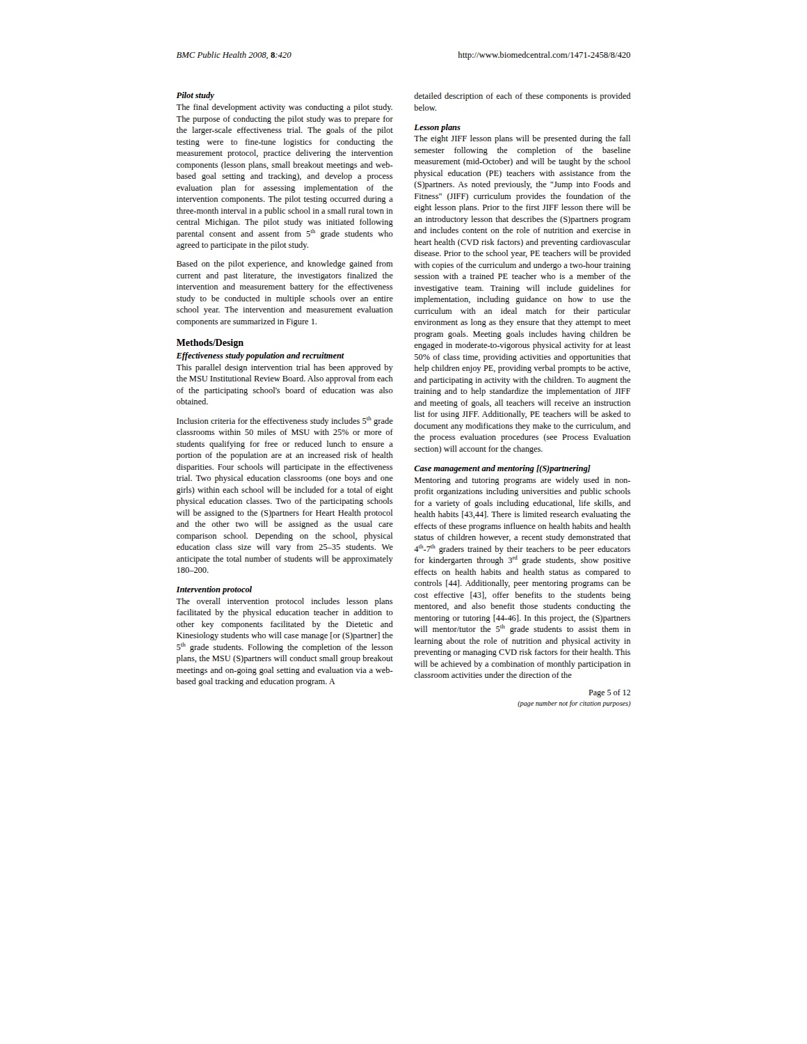BMC Public Health 2008, 8:420
http://www.biomedcentral.com/1471-2458/8/420
Pilot study
The final development activity was conducting a pilot study. The purpose of conducting the pilot study was to prepare for the larger-scale effectiveness trial. The goals of the pilot testing were to fine-tune logistics for conducting the measurement protocol, practice delivering the intervention components (lesson plans, small breakout meetings and web-based goal setting and tracking), and develop a process evaluation plan for assessing implementation of the intervention components. The pilot testing occurred during a three-month interval in a public school in a small rural town in central Michigan. The pilot study was initiated following parental consent and assent from 5th grade students who agreed to participate in the pilot study.
Based on the pilot experience, and knowledge gained from current and past literature, the investigators finalized the intervention and measurement battery for the effectiveness study to be conducted in multiple schools over an entire school year. The intervention and measurement evaluation components are summarized in Figure 1.
Methods/Design
Effectiveness study population and recruitment
This parallel design intervention trial has been approved by the MSU Institutional Review Board. Also approval from each of the participating school's board of education was also obtained.
Inclusion criteria for the effectiveness study includes 5th grade classrooms within 50 miles of MSU with 25% or more of students qualifying for free or reduced lunch to ensure a portion of the population are at an increased risk of health disparities. Four schools will participate in the effectiveness trial. Two physical education classrooms (one boys and one girls) within each school will be included for a total of eight physical education classes. Two of the participating schools will be assigned to the (S)partners for Heart Health protocol and the other two will be assigned as the usual care comparison school. Depending on the school, physical education class size will vary from 25–35 students. We anticipate the total number of students will be approximately 180–200.
Intervention protocol
The overall intervention protocol includes lesson plans facilitated by the physical education teacher in addition to other key components facilitated by the Dietetic and Kinesiology students who will case manage [or (S)partner] the 5th grade students. Following the completion of the lesson plans, the MSU (S)partners will conduct small group breakout meetings and on-going goal setting and evaluation via a web-based goal tracking and education program. A
detailed description of each of these components is provided below.
Lesson plans
The eight JIFF lesson plans will be presented during the fall semester following the completion of the baseline measurement (mid-October) and will be taught by the school physical education (PE) teachers with assistance from the (S)partners. As noted previously, the "Jump into Foods and Fitness" (JIFF) curriculum provides the foundation of the eight lesson plans. Prior to the first JIFF lesson there will be an introductory lesson that describes the (S)partners program and includes content on the role of nutrition and exercise in heart health (CVD risk factors) and preventing cardiovascular disease. Prior to the school year, PE teachers will be provided with copies of the curriculum and undergo a two-hour training session with a trained PE teacher who is a member of the investigative team. Training will include guidelines for implementation, including guidance on how to use the curriculum with an ideal match for their particular environment as long as they ensure that they attempt to meet program goals. Meeting goals includes having children be engaged in moderate-to-vigorous physical activity for at least 50% of class time, providing activities and opportunities that help children enjoy PE, providing verbal prompts to be active, and participating in activity with the children. To augment the training and to help standardize the implementation of JIFF and meeting of goals, all teachers will receive an instruction list for using JIFF. Additionally, PE teachers will be asked to document any modifications they make to the curriculum, and the process evaluation procedures (see Process Evaluation section) will account for the changes.
Case management and mentoring [(S)partnering]
Mentoring and tutoring programs are widely used in non-profit organizations including universities and public schools for a variety of goals including educational, life skills, and health habits [43,44]. There is limited research evaluating the effects of these programs influence on health habits and health status of children however, a recent study demonstrated that 4th-7th graders trained by their teachers to be peer educators for kindergarten through 3rd grade students, show positive effects on health habits and health status as compared to controls [44]. Additionally, peer mentoring programs can be cost effective [43], offer benefits to the students being mentored, and also benefit those students conducting the mentoring or tutoring [44-46]. In this project, the (S)partners will mentor/tutor the 5th grade students to assist them in learning about the role of nutrition and physical activity in preventing or managing CVD risk factors for their health. This will be achieved by a combination of monthly participation in classroom activities under the direction of the
Page 5 of 12
(page number not for citation purposes)